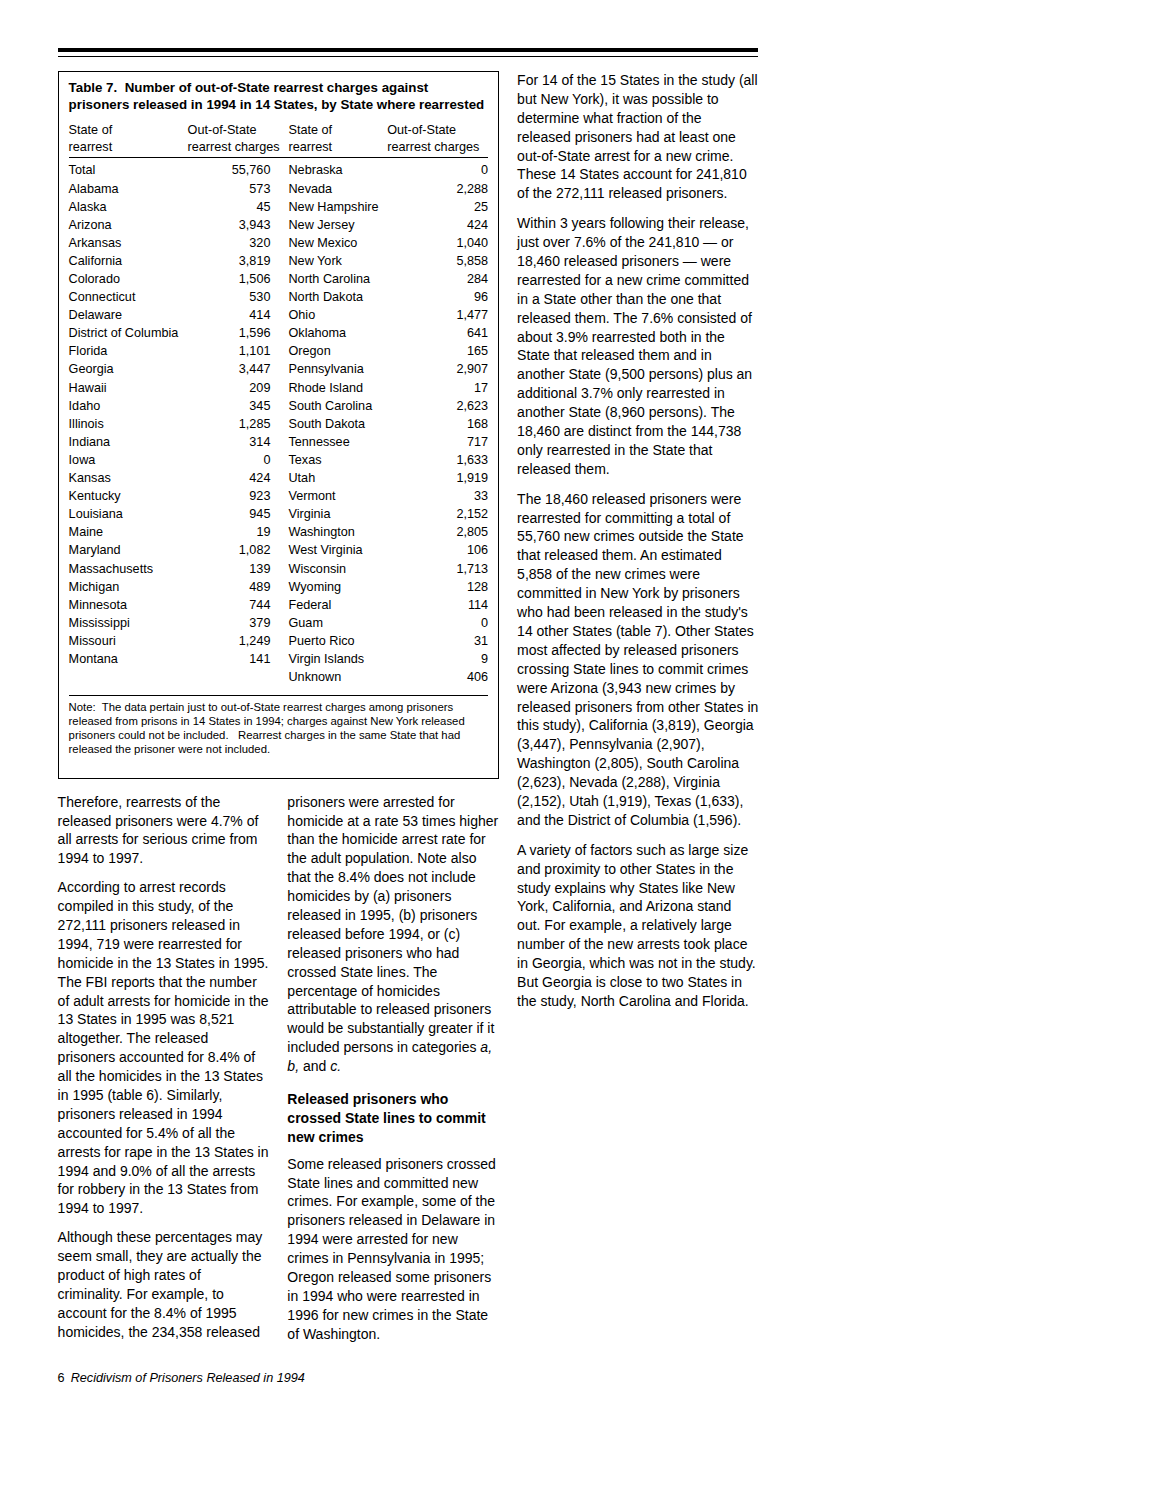Table 7. Number of out-of-State rearrest charges against prisoners released in 1994 in 14 States, by State where rearrested
| State of | Out-of-State | State of | Out-of-State |
| --- | --- | --- | --- |
| rearrest | rearrest charges | rearrest | rearrest charges |
| Total | 55,760 | Nebraska | 0 |
| Alabama | 573 | Nevada | 2,288 |
| Alaska | 45 | New Hampshire | 25 |
| Arizona | 3,943 | New Jersey | 424 |
| Arkansas | 320 | New Mexico | 1,040 |
| California | 3,819 | New York | 5,858 |
| Colorado | 1,506 | North Carolina | 284 |
| Connecticut | 530 | North Dakota | 96 |
| Delaware | 414 | Ohio | 1,477 |
| District of Columbia | 1,596 | Oklahoma | 641 |
| Florida | 1,101 | Oregon | 165 |
| Georgia | 3,447 | Pennsylvania | 2,907 |
| Hawaii | 209 | Rhode Island | 17 |
| Idaho | 345 | South Carolina | 2,623 |
| Illinois | 1,285 | South Dakota | 168 |
| Indiana | 314 | Tennessee | 717 |
| Iowa | 0 | Texas | 1,633 |
| Kansas | 424 | Utah | 1,919 |
| Kentucky | 923 | Vermont | 33 |
| Louisiana | 945 | Virginia | 2,152 |
| Maine | 19 | Washington | 2,805 |
| Maryland | 1,082 | West Virginia | 106 |
| Massachusetts | 139 | Wisconsin | 1,713 |
| Michigan | 489 | Wyoming | 128 |
| Minnesota | 744 | Federal | 114 |
| Mississippi | 379 | Guam | 0 |
| Missouri | 1,249 | Puerto Rico | 31 |
| Montana | 141 | Virgin Islands | 9 |
| | | Unknown | 406 |
Note: The data pertain just to out-of-State rearrest charges among prisoners released from prisons in 14 States in 1994; charges against New York released prisoners could not be included. Rearrest charges in the same State that had released the prisoner were not included.
Therefore, rearrests of the released prisoners were 4.7% of all arrests for serious crime from 1994 to 1997.
According to arrest records compiled in this study, of the 272,111 prisoners released in 1994, 719 were rearrested for homicide in the 13 States in 1995. The FBI reports that the number of adult arrests for homicide in the 13 States in 1995 was 8,521 altogether. The released prisoners accounted for 8.4% of all the homicides in the 13 States in 1995 (table 6). Similarly, prisoners released in 1994 accounted for 5.4% of all the arrests for rape in the 13 States in 1994 and 9.0% of all the arrests for robbery in the 13 States from 1994 to 1997.
Although these percentages may seem small, they are actually the product of high rates of criminality. For example, to account for the 8.4% of 1995 homicides, the 234,358 released prisoners were arrested for homicide at a rate 53 times higher than the homicide arrest rate for the adult population. Note also that the 8.4% does not include homicides by (a) prisoners released in 1995, (b) prisoners released before 1994, or (c) released prisoners who had crossed State lines. The percentage of homicides attributable to released prisoners would be substantially greater if it included persons in categories a, b, and c.
Released prisoners who crossed State lines to commit new crimes
Some released prisoners crossed State lines and committed new crimes. For example, some of the prisoners released in Delaware in 1994 were arrested for new crimes in Pennsylvania in 1995; Oregon released some prisoners in 1994 who were rearrested in 1996 for new crimes in the State of Washington.
For 14 of the 15 States in the study (all but New York), it was possible to determine what fraction of the released prisoners had at least one out-of-State arrest for a new crime. These 14 States account for 241,810 of the 272,111 released prisoners.
Within 3 years following their release, just over 7.6% of the 241,810 — or 18,460 released prisoners — were rearrested for a new crime committed in a State other than the one that released them. The 7.6% consisted of about 3.9% rearrested both in the State that released them and in another State (9,500 persons) plus an additional 3.7% only rearrested in another State (8,960 persons). The 18,460 are distinct from the 144,738 only rearrested in the State that released them.
The 18,460 released prisoners were rearrested for committing a total of 55,760 new crimes outside the State that released them. An estimated 5,858 of the new crimes were committed in New York by prisoners who had been released in the study's 14 other States (table 7). Other States most affected by released prisoners crossing State lines to commit crimes were Arizona (3,943 new crimes by released prisoners from other States in this study), California (3,819), Georgia (3,447), Pennsylvania (2,907), Washington (2,805), South Carolina (2,623), Nevada (2,288), Virginia (2,152), Utah (1,919), Texas (1,633), and the District of Columbia (1,596).
A variety of factors such as large size and proximity to other States in the study explains why States like New York, California, and Arizona stand out. For example, a relatively large number of the new arrests took place in Georgia, which was not in the study. But Georgia is close to two States in the study, North Carolina and Florida.
6 Recidivism of Prisoners Released in 1994